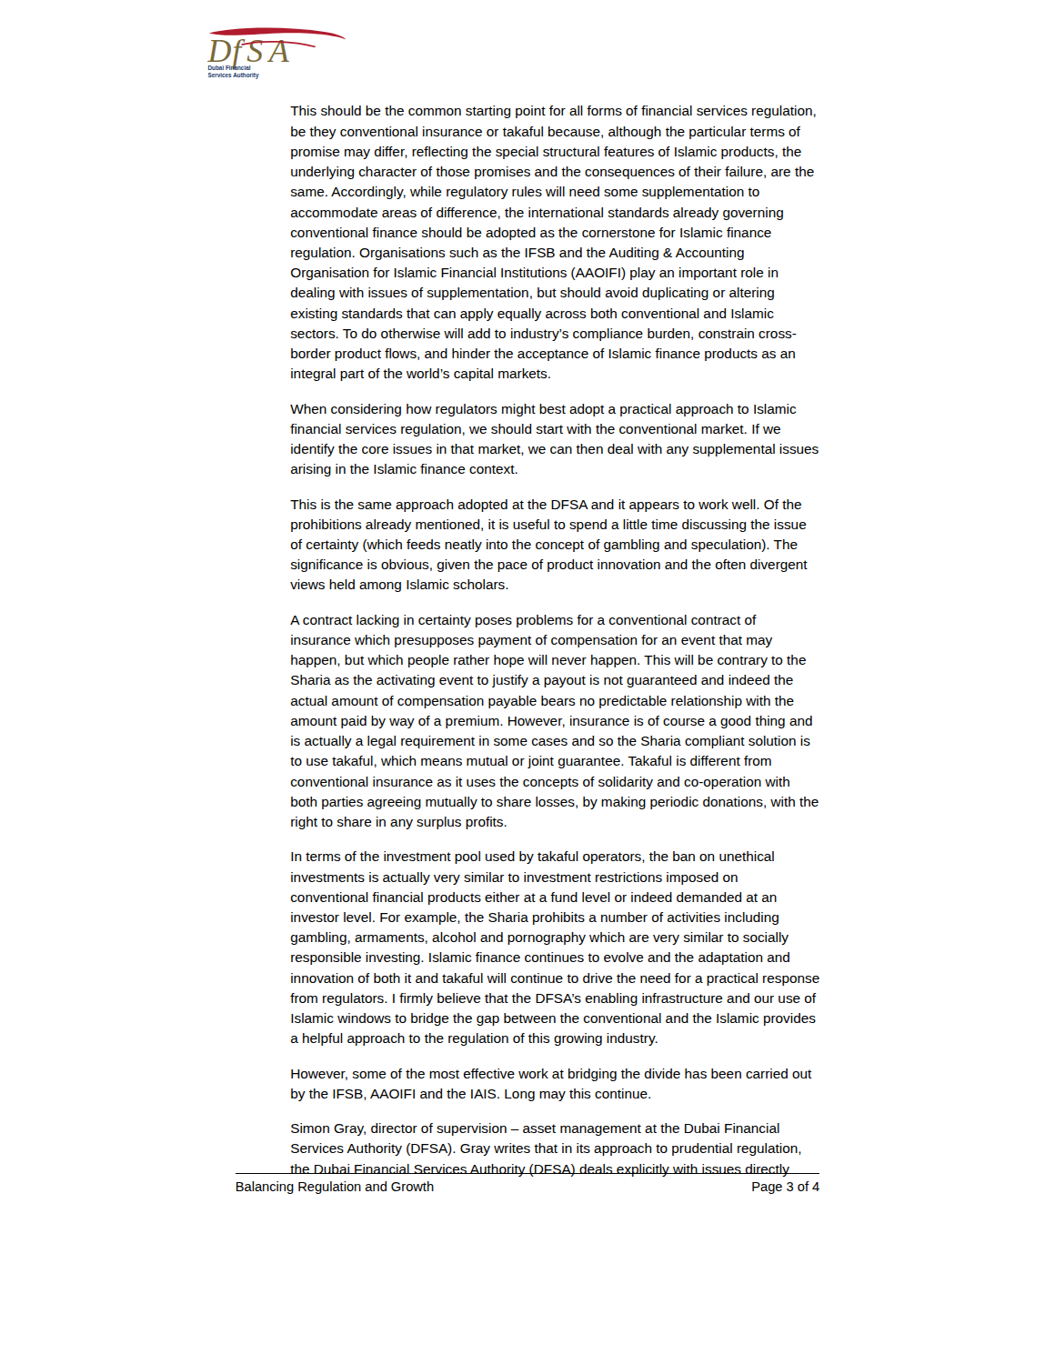DFSA — Dubai Financial Services Authority D f S A Dubai Financial Services Authority
This should be the common starting point for all forms of financial services regulation, be they conventional insurance or takaful because, although the particular terms of promise may differ, reflecting the special structural features of Islamic products, the underlying character of those promises and the consequences of their failure, are the same. Accordingly, while regulatory rules will need some supplementation to accommodate areas of difference, the international standards already governing conventional finance should be adopted as the cornerstone for Islamic finance regulation. Organisations such as the IFSB and the Auditing & Accounting Organisation for Islamic Financial Institutions (AAOIFI) play an important role in dealing with issues of supplementation, but should avoid duplicating or altering existing standards that can apply equally across both conventional and Islamic sectors. To do otherwise will add to industry’s compliance burden, constrain cross-border product flows, and hinder the acceptance of Islamic finance products as an integral part of the world’s capital markets.
When considering how regulators might best adopt a practical approach to Islamic financial services regulation, we should start with the conventional market. If we identify the core issues in that market, we can then deal with any supplemental issues arising in the Islamic finance context.
This is the same approach adopted at the DFSA and it appears to work well. Of the prohibitions already mentioned, it is useful to spend a little time discussing the issue of certainty (which feeds neatly into the concept of gambling and speculation). The significance is obvious, given the pace of product innovation and the often divergent views held among Islamic scholars.
A contract lacking in certainty poses problems for a conventional contract of insurance which presupposes payment of compensation for an event that may happen, but which people rather hope will never happen. This will be contrary to the Sharia as the activating event to justify a payout is not guaranteed and indeed the actual amount of compensation payable bears no predictable relationship with the amount paid by way of a premium. However, insurance is of course a good thing and is actually a legal requirement in some cases and so the Sharia compliant solution is to use takaful, which means mutual or joint guarantee. Takaful is different from conventional insurance as it uses the concepts of solidarity and co-operation with both parties agreeing mutually to share losses, by making periodic donations, with the right to share in any surplus profits.
In terms of the investment pool used by takaful operators, the ban on unethical investments is actually very similar to investment restrictions imposed on conventional financial products either at a fund level or indeed demanded at an investor level. For example, the Sharia prohibits a number of activities including gambling, armaments, alcohol and pornography which are very similar to socially responsible investing. Islamic finance continues to evolve and the adaptation and innovation of both it and takaful will continue to drive the need for a practical response from regulators. I firmly believe that the DFSA’s enabling infrastructure and our use of Islamic windows to bridge the gap between the conventional and the Islamic provides a helpful approach to the regulation of this growing industry.
However, some of the most effective work at bridging the divide has been carried out by the IFSB, AAOIFI and the IAIS. Long may this continue.
Simon Gray, director of supervision – asset management at the Dubai Financial Services Authority (DFSA). Gray writes that in its approach to prudential regulation, the Dubai Financial Services Authority (DFSA) deals explicitly with issues directly
Balancing Regulation and Growth Page 3 of 4